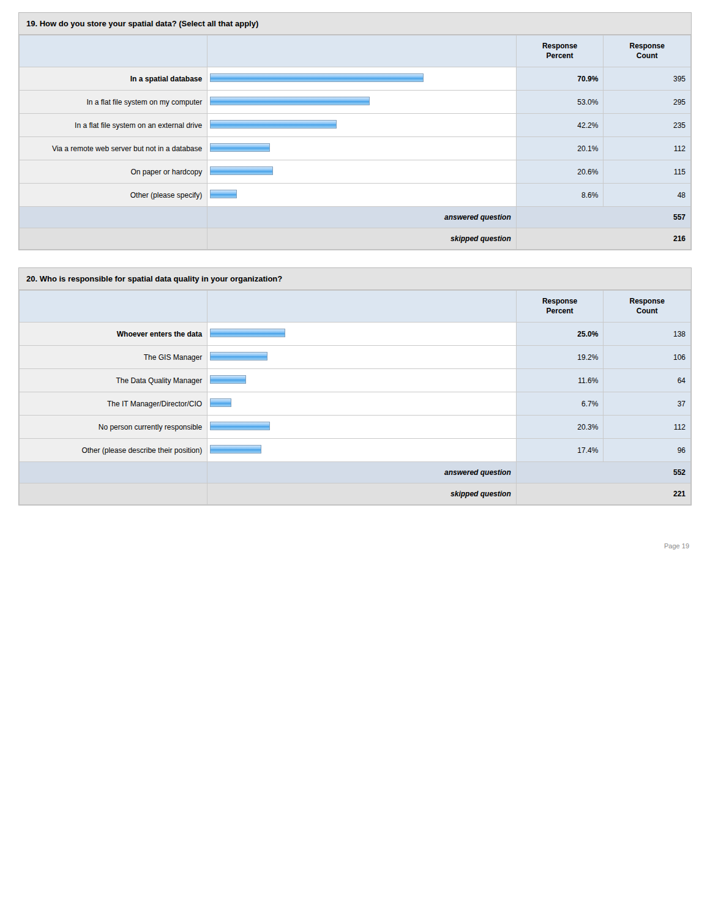19. How do you store your spatial data? (Select all that apply)
| | | Response Percent | Response Count |
| --- | --- | --- | --- |
| In a spatial database | | 70.9% | 395 |
| In a flat file system on my computer | | 53.0% | 295 |
| In a flat file system on an external drive | | 42.2% | 235 |
| Via a remote web server but not in a database | | 20.1% | 112 |
| On paper or hardcopy | | 20.6% | 115 |
| Other (please specify) | | 8.6% | 48 |
| | answered question | 557 |
| | skipped question | 216 |
20. Who is responsible for spatial data quality in your organization?
| | | Response Percent | Response Count |
| --- | --- | --- | --- |
| Whoever enters the data | | 25.0% | 138 |
| The GIS Manager | | 19.2% | 106 |
| The Data Quality Manager | | 11.6% | 64 |
| The IT Manager/Director/CIO | | 6.7% | 37 |
| No person currently responsible | | 20.3% | 112 |
| Other (please describe their position) | | 17.4% | 96 |
| | answered question | 552 |
| | skipped question | 221 |
Page 19